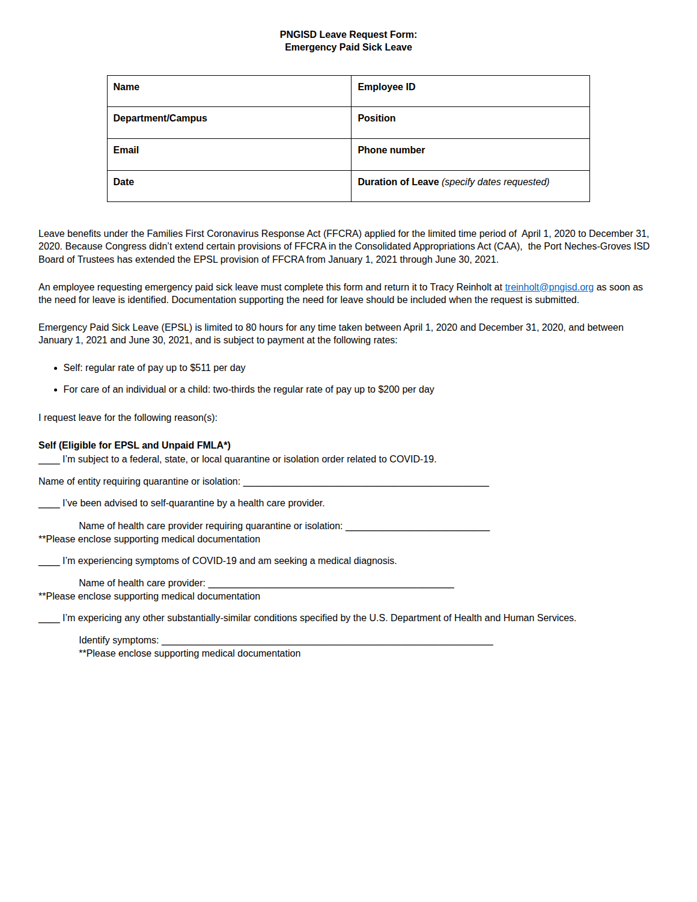PNGISD Leave Request Form:Emergency Paid Sick Leave
| Name | Employee ID |
| Department/Campus | Position |
| Email | Phone number |
| Date | Duration of Leave (specify dates requested) |
Leave benefits under the Families First Coronavirus Response Act (FFCRA) applied for the limited time period of April 1, 2020 to December 31, 2020. Because Congress didn’t extend certain provisions of FFCRA in the Consolidated Appropriations Act (CAA), the Port Neches-Groves ISD Board of Trustees has extended the EPSL provision of FFCRA from January 1, 2021 through June 30, 2021.
An employee requesting emergency paid sick leave must complete this form and return it to Tracy Reinholt at treinholt@pngisd.org as soon as the need for leave is identified. Documentation supporting the need for leave should be included when the request is submitted.
Emergency Paid Sick Leave (EPSL) is limited to 80 hours for any time taken between April 1, 2020 and December 31, 2020, and between January 1, 2021 and June 30, 2021, and is subject to payment at the following rates:
Self: regular rate of pay up to $511 per day
For care of an individual or a child: two-thirds the regular rate of pay up to $200 per day
I request leave for the following reason(s):
Self (Eligible for EPSL and Unpaid FMLA*)
____ I’m subject to a federal, state, or local quarantine or isolation order related to COVID-19.
Name of entity requiring quarantine or isolation: ______________________________________________
____ I’ve been advised to self-quarantine by a health care provider.
Name of health care provider requiring quarantine or isolation: ___________________________
**Please enclose supporting medical documentation
____ I’m experiencing symptoms of COVID-19 and am seeking a medical diagnosis.
Name of health care provider: ______________________________________________
**Please enclose supporting medical documentation
____ I’m expericing any other substantially-similar conditions specified by the U.S. Department of Health and Human Services.
Identify symptoms: ______________________________________________________________
**Please enclose supporting medical documentation